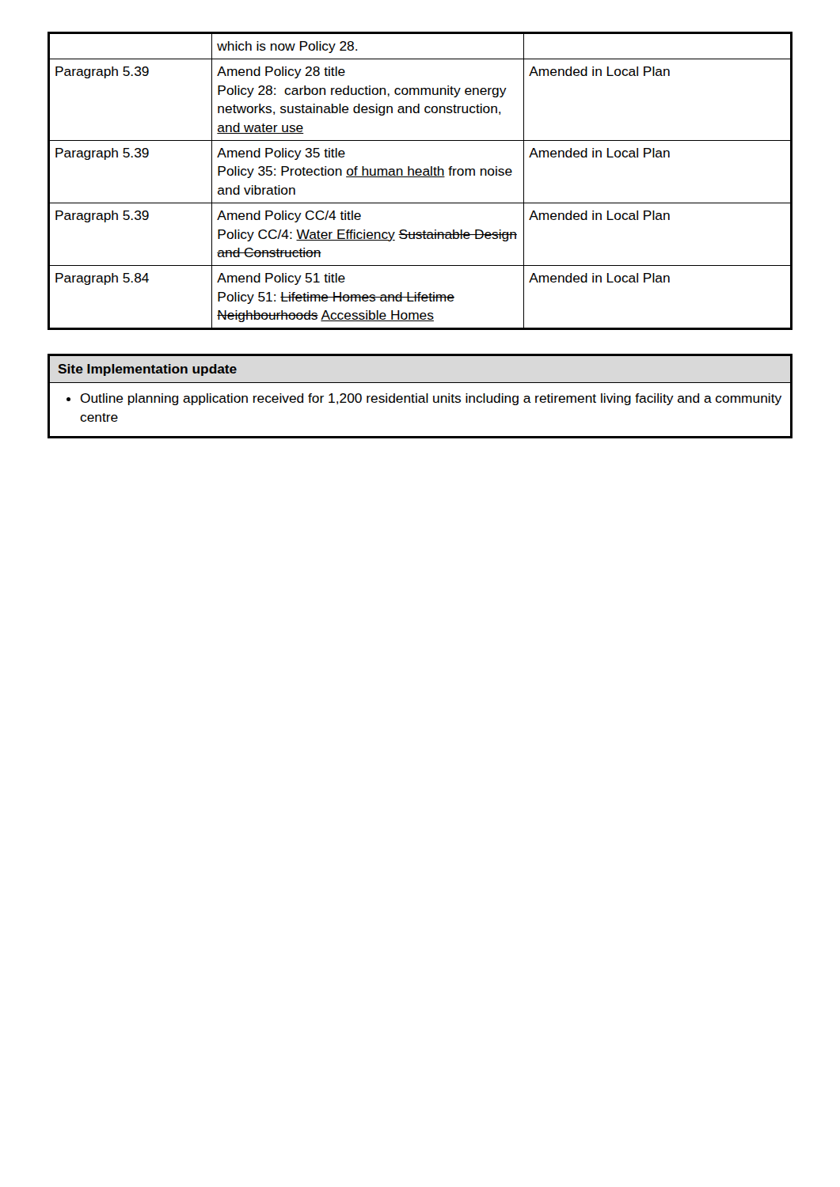| | which is now Policy 28. | |
| Paragraph 5.39 | Amend Policy 28 title Policy 28: carbon reduction, community energy networks, sustainable design and construction, and water use | Amended in Local Plan |
| Paragraph 5.39 | Amend Policy 35 title Policy 35: Protection of human health from noise and vibration | Amended in Local Plan |
| Paragraph 5.39 | Amend Policy CC/4 title Policy CC/4: Water Efficiency Sustainable Design and Construction | Amended in Local Plan |
| Paragraph 5.84 | Amend Policy 51 title Policy 51: Lifetime Homes and Lifetime Neighbourhoods Accessible Homes | Amended in Local Plan |
Site Implementation update
Outline planning application received for 1,200 residential units including a retirement living facility and a community centre